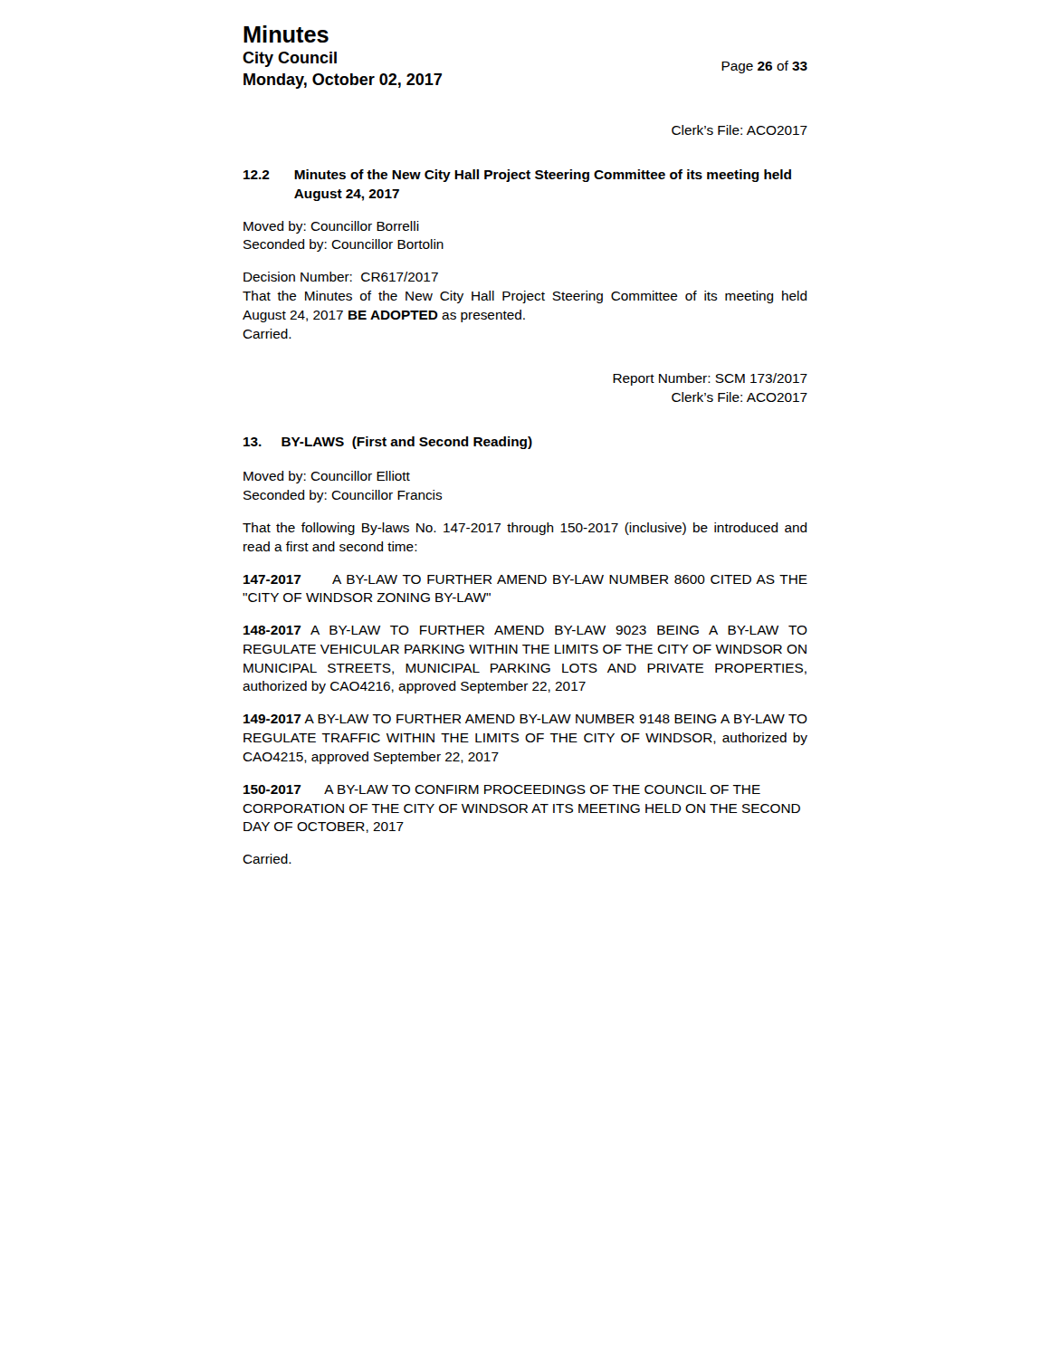Minutes
City Council
Monday, October 02, 2017
Page 26 of 33
Clerk’s File: ACO2017
12.2 Minutes of the New City Hall Project Steering Committee of its meeting held August 24, 2017
Moved by: Councillor Borrelli
Seconded by: Councillor Bortolin
Decision Number: CR617/2017
That the Minutes of the New City Hall Project Steering Committee of its meeting held August 24, 2017 BE ADOPTED as presented.
Carried.
Report Number: SCM 173/2017
Clerk’s File: ACO2017
13. BY-LAWS (First and Second Reading)
Moved by: Councillor Elliott
Seconded by: Councillor Francis
That the following By-laws No. 147-2017 through 150-2017 (inclusive) be introduced and read a first and second time:
147-2017 A BY-LAW TO FURTHER AMEND BY-LAW NUMBER 8600 CITED AS THE "CITY OF WINDSOR ZONING BY-LAW"
148-2017 A BY-LAW TO FURTHER AMEND BY-LAW 9023 BEING A BY-LAW TO REGULATE VEHICULAR PARKING WITHIN THE LIMITS OF THE CITY OF WINDSOR ON MUNICIPAL STREETS, MUNICIPAL PARKING LOTS AND PRIVATE PROPERTIES, authorized by CAO4216, approved September 22, 2017
149-2017 A BY-LAW TO FURTHER AMEND BY-LAW NUMBER 9148 BEING A BY-LAW TO REGULATE TRAFFIC WITHIN THE LIMITS OF THE CITY OF WINDSOR, authorized by CAO4215, approved September 22, 2017
150-2017 A BY-LAW TO CONFIRM PROCEEDINGS OF THE COUNCIL OF THE CORPORATION OF THE CITY OF WINDSOR AT ITS MEETING HELD ON THE SECOND DAY OF OCTOBER, 2017
Carried.